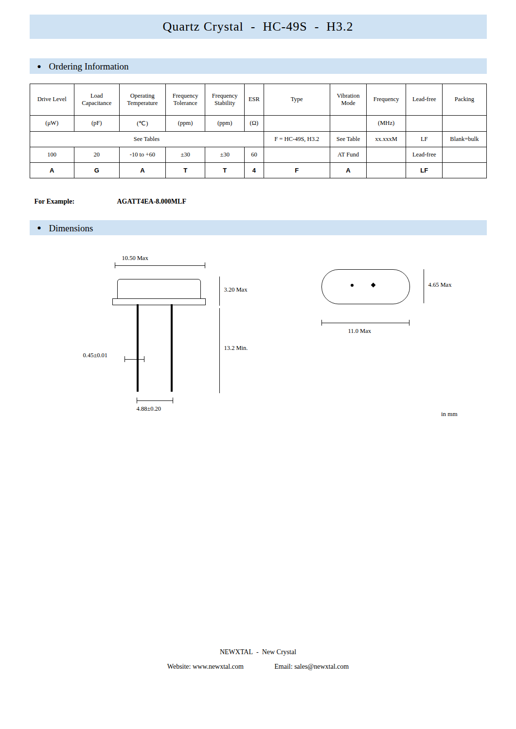Quartz Crystal - HC-49S - H3.2
●Ordering Information
| Drive Level | Load Capacitance | Operating Temperature | Frequency Tolerance | Frequency Stability | ESR | Type | Vibration Mode | Frequency | Lead-free | Packing |
| (μW) | (pF) | (℃) | (ppm) | (ppm) | (Ω) | | | (MHz) | | |
| See Tables | F = HC-49S, H3.2 | See Table | xx.xxxM | LF | Blank=bulk |
| 100 | 20 | -10 to +60 | ±30 | ±30 | 60 | | AT Fund | | Lead-free | |
| A | G | A | T | T | 4 | F | A | | LF | |
For Example: AGATT4EA-8.000MLF
●Dimensions
10.50 Max
3.20 Max
13.2 Min.
0.45±0.01
4.88±0.20
4.65 Max
11.0 Max
in mm
NEWXTAL - New Crystal
Website: www.newxtal.com Email: sales@newxtal.com